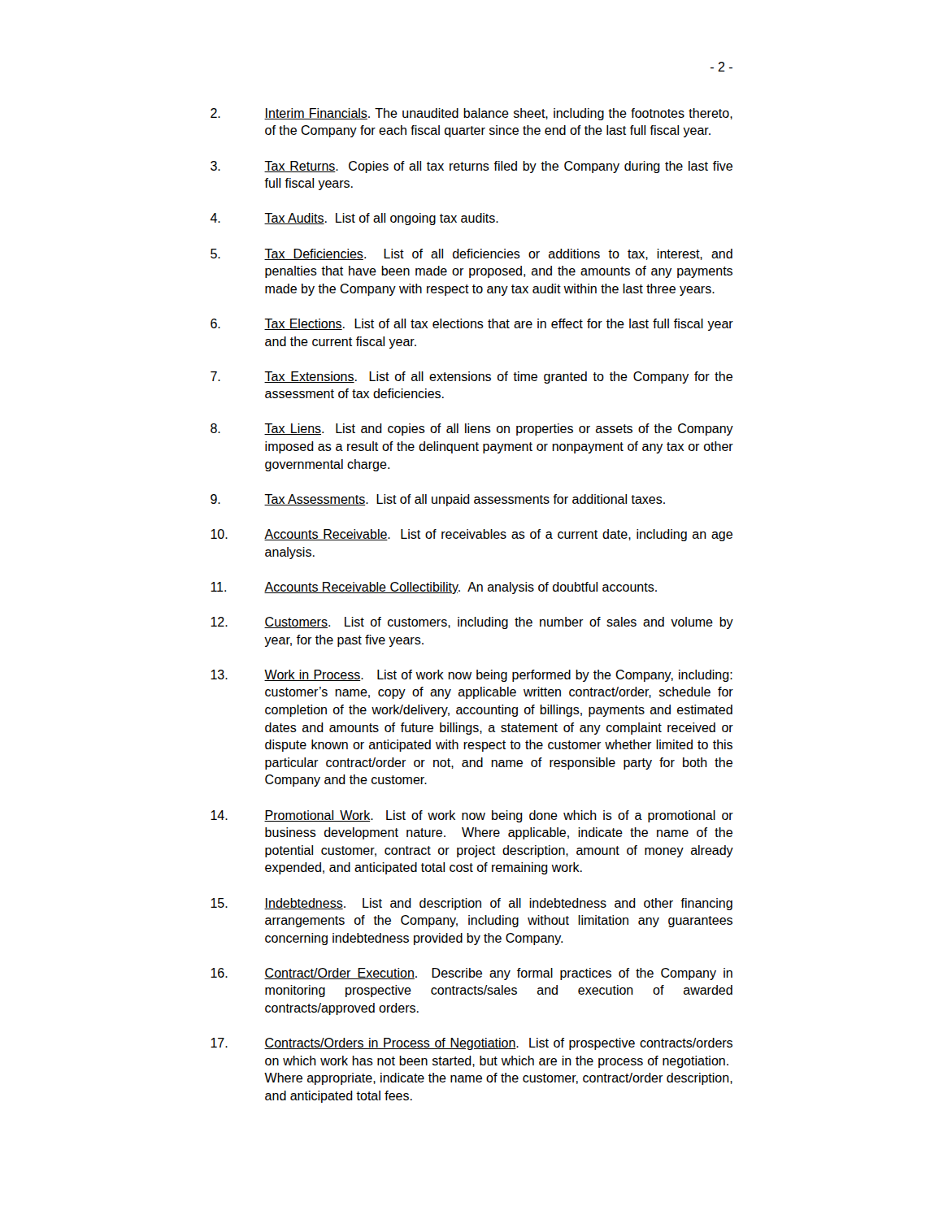- 2 -
2. Interim Financials. The unaudited balance sheet, including the footnotes thereto, of the Company for each fiscal quarter since the end of the last full fiscal year.
3. Tax Returns. Copies of all tax returns filed by the Company during the last five full fiscal years.
4. Tax Audits. List of all ongoing tax audits.
5. Tax Deficiencies. List of all deficiencies or additions to tax, interest, and penalties that have been made or proposed, and the amounts of any payments made by the Company with respect to any tax audit within the last three years.
6. Tax Elections. List of all tax elections that are in effect for the last full fiscal year and the current fiscal year.
7. Tax Extensions. List of all extensions of time granted to the Company for the assessment of tax deficiencies.
8. Tax Liens. List and copies of all liens on properties or assets of the Company imposed as a result of the delinquent payment or nonpayment of any tax or other governmental charge.
9. Tax Assessments. List of all unpaid assessments for additional taxes.
10. Accounts Receivable. List of receivables as of a current date, including an age analysis.
11. Accounts Receivable Collectibility. An analysis of doubtful accounts.
12. Customers. List of customers, including the number of sales and volume by year, for the past five years.
13. Work in Process. List of work now being performed by the Company, including: customer’s name, copy of any applicable written contract/order, schedule for completion of the work/delivery, accounting of billings, payments and estimated dates and amounts of future billings, a statement of any complaint received or dispute known or anticipated with respect to the customer whether limited to this particular contract/order or not, and name of responsible party for both the Company and the customer.
14. Promotional Work. List of work now being done which is of a promotional or business development nature. Where applicable, indicate the name of the potential customer, contract or project description, amount of money already expended, and anticipated total cost of remaining work.
15. Indebtedness. List and description of all indebtedness and other financing arrangements of the Company, including without limitation any guarantees concerning indebtedness provided by the Company.
16. Contract/Order Execution. Describe any formal practices of the Company in monitoring prospective contracts/sales and execution of awarded contracts/approved orders.
17. Contracts/Orders in Process of Negotiation. List of prospective contracts/orders on which work has not been started, but which are in the process of negotiation. Where appropriate, indicate the name of the customer, contract/order description, and anticipated total fees.